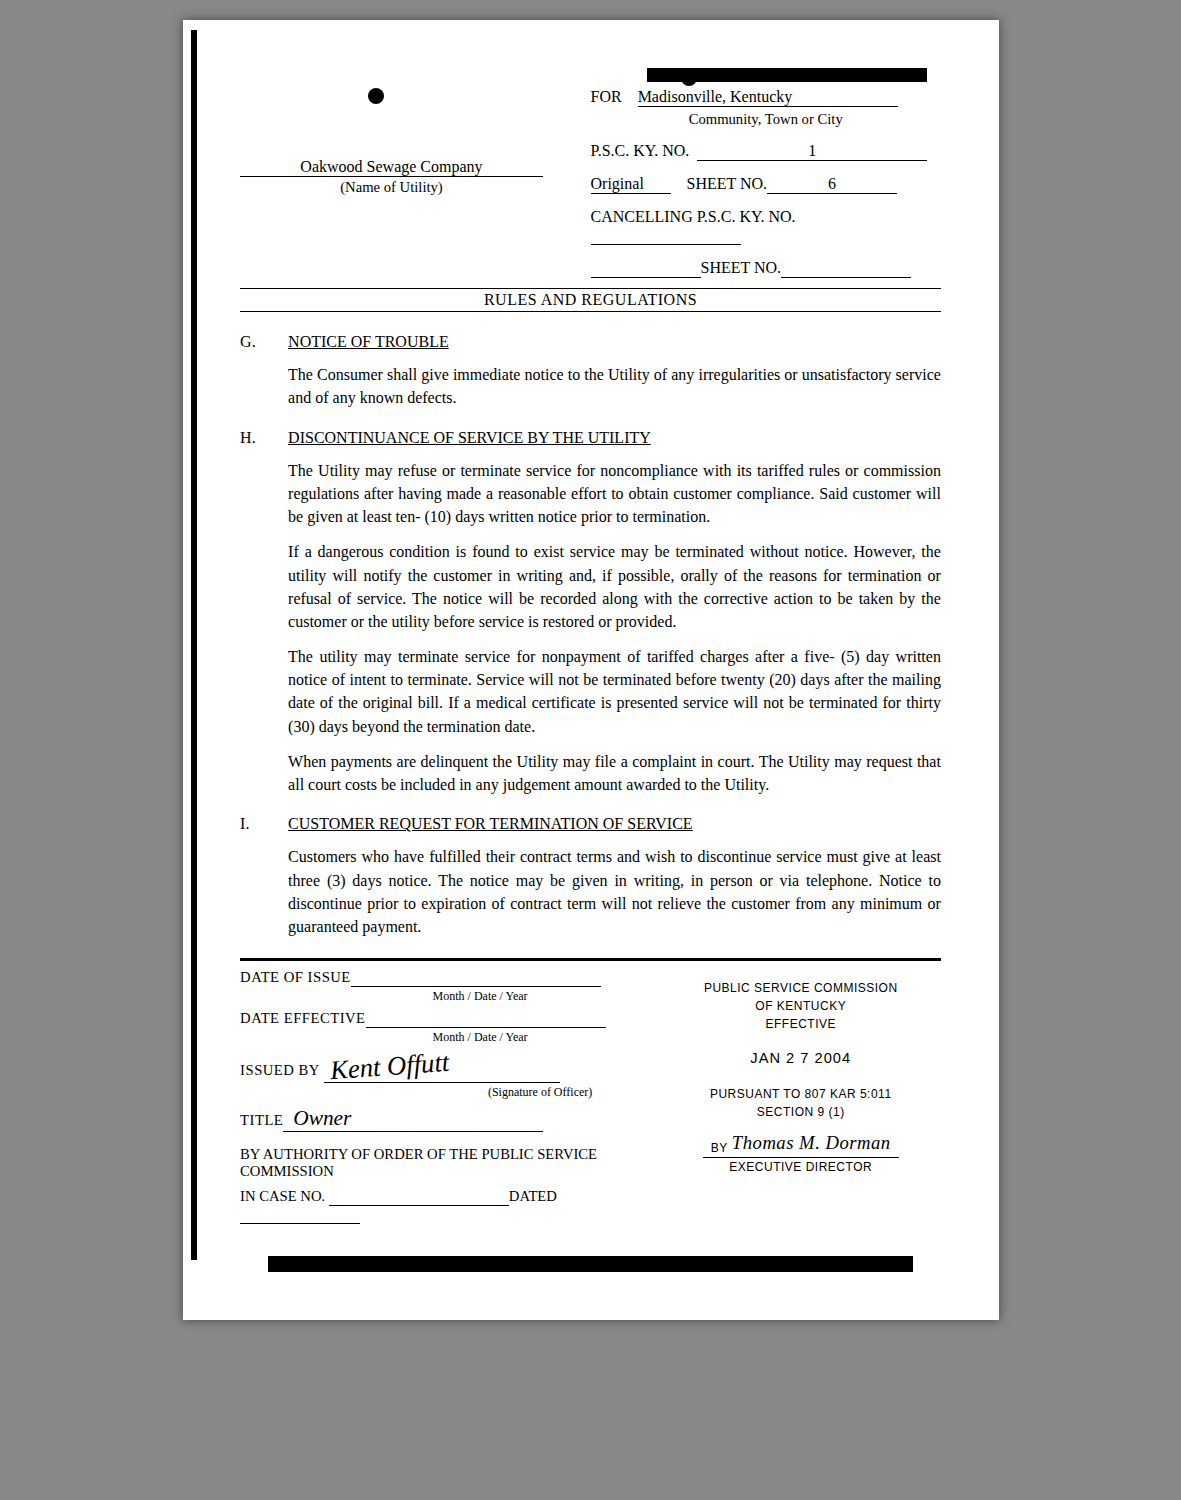Oakwood Sewage Company
(Name of Utility)
FOR Madisonville, Kentucky
Community, Town or City
P.S.C. KY. NO. 1
Original SHEET NO.6
CANCELLING P.S.C. KY. NO.
SHEET NO.
RULES AND REGULATIONS
G.
NOTICE OF TROUBLE
The Consumer shall give immediate notice to the Utility of any irregularities or unsatisfactory service and of any known defects.
H.
DISCONTINUANCE OF SERVICE BY THE UTILITY
The Utility may refuse or terminate service for noncompliance with its tariffed rules or commission regulations after having made a reasonable effort to obtain customer compliance. Said customer will be given at least ten- (10) days written notice prior to termination.
If a dangerous condition is found to exist service may be terminated without notice. However, the utility will notify the customer in writing and, if possible, orally of the reasons for termination or refusal of service. The notice will be recorded along with the corrective action to be taken by the customer or the utility before service is restored or provided.
The utility may terminate service for nonpayment of tariffed charges after a five- (5) day written notice of intent to terminate. Service will not be terminated before twenty (20) days after the mailing date of the original bill. If a medical certificate is presented service will not be terminated for thirty (30) days beyond the termination date.
When payments are delinquent the Utility may file a complaint in court. The Utility may request that all court costs be included in any judgement amount awarded to the Utility.
I.
CUSTOMER REQUEST FOR TERMINATION OF SERVICE
Customers who have fulfilled their contract terms and wish to discontinue service must give at least three (3) days notice. The notice may be given in writing, in person or via telephone. Notice to discontinue prior to expiration of contract term will not relieve the customer from any minimum or guaranteed payment.
DATE OF ISSUE
Month / Date / Year
DATE EFFECTIVE
Month / Date / Year
ISSUED BY Kent Offutt
(Signature of Officer)
TITLE Owner
BY AUTHORITY OF ORDER OF THE PUBLIC SERVICE COMMISSION
IN CASE NO. DATED
PUBLIC SERVICE COMMISSION
OF KENTUCKY
EFFECTIVE
JAN 2 7 2004
PURSUANT TO 807 KAR 5:011
SECTION 9 (1)
BY Thomas M. Dorman
EXECUTIVE DIRECTOR